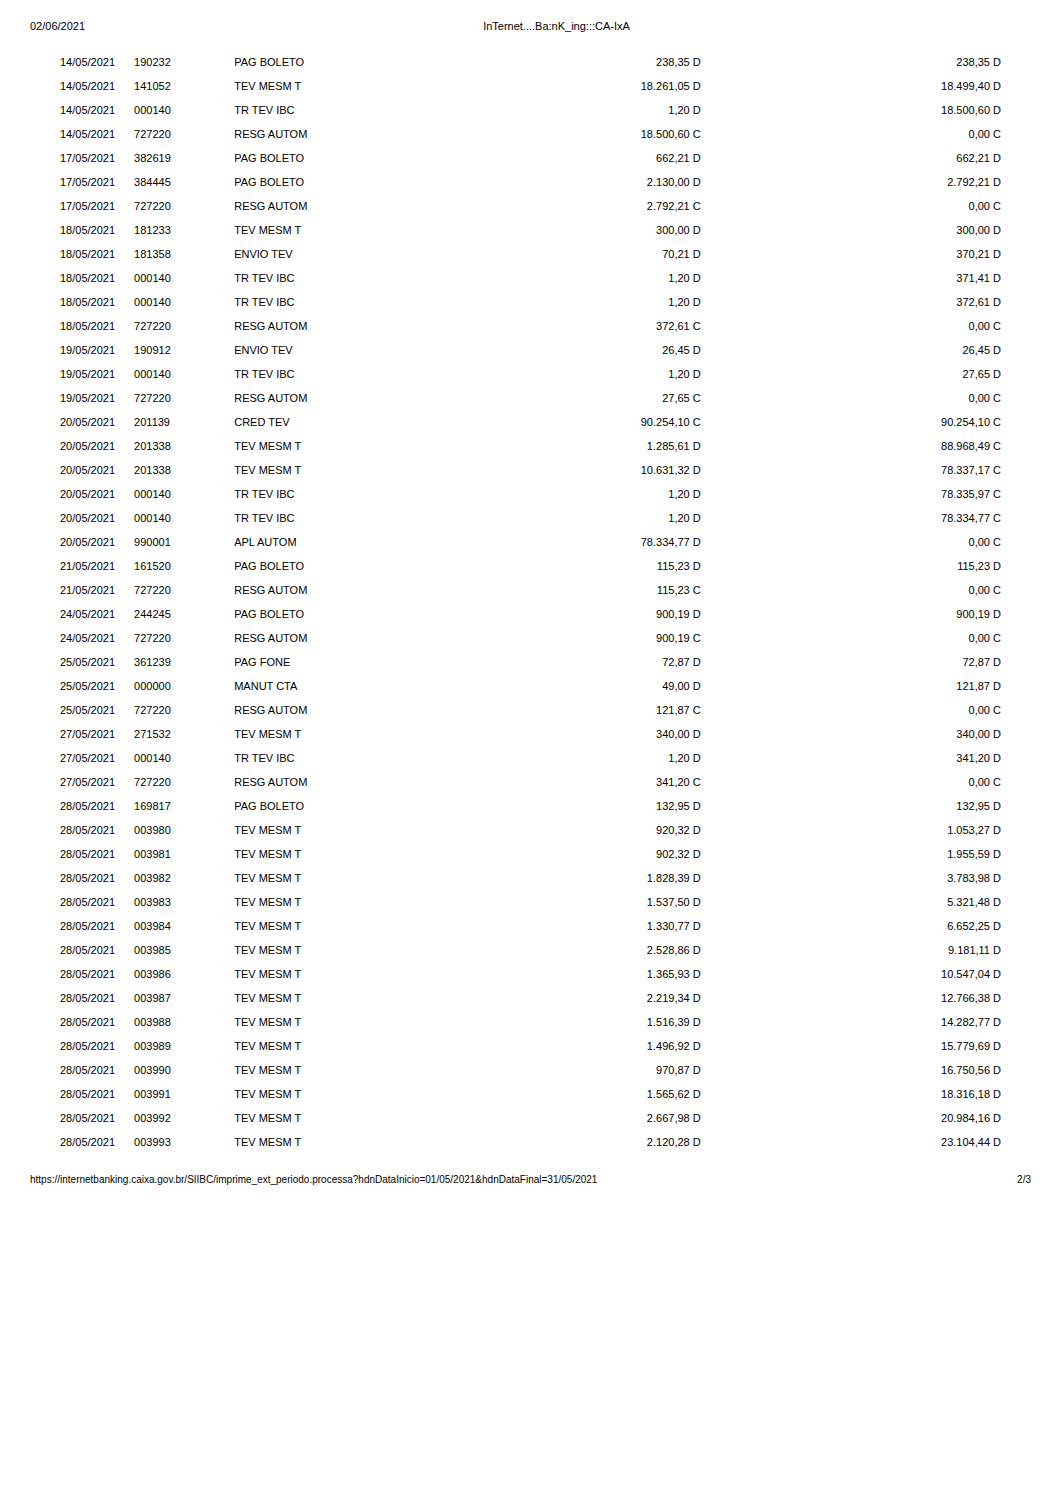02/06/2021
InTernet....Ba:nK_ing:::CA-IxA
| 14/05/2021 | 190232 | PAG BOLETO | 238,35 D | 238,35 D |
| 14/05/2021 | 141052 | TEV MESM T | 18.261,05 D | 18.499,40 D |
| 14/05/2021 | 000140 | TR TEV IBC | 1,20 D | 18.500,60 D |
| 14/05/2021 | 727220 | RESG AUTOM | 18.500,60 C | 0,00 C |
| 17/05/2021 | 382619 | PAG BOLETO | 662,21 D | 662,21 D |
| 17/05/2021 | 384445 | PAG BOLETO | 2.130,00 D | 2.792,21 D |
| 17/05/2021 | 727220 | RESG AUTOM | 2.792,21 C | 0,00 C |
| 18/05/2021 | 181233 | TEV MESM T | 300,00 D | 300,00 D |
| 18/05/2021 | 181358 | ENVIO TEV | 70,21 D | 370,21 D |
| 18/05/2021 | 000140 | TR TEV IBC | 1,20 D | 371,41 D |
| 18/05/2021 | 000140 | TR TEV IBC | 1,20 D | 372,61 D |
| 18/05/2021 | 727220 | RESG AUTOM | 372,61 C | 0,00 C |
| 19/05/2021 | 190912 | ENVIO TEV | 26,45 D | 26,45 D |
| 19/05/2021 | 000140 | TR TEV IBC | 1,20 D | 27,65 D |
| 19/05/2021 | 727220 | RESG AUTOM | 27,65 C | 0,00 C |
| 20/05/2021 | 201139 | CRED TEV | 90.254,10 C | 90.254,10 C |
| 20/05/2021 | 201338 | TEV MESM T | 1.285,61 D | 88.968,49 C |
| 20/05/2021 | 201338 | TEV MESM T | 10.631,32 D | 78.337,17 C |
| 20/05/2021 | 000140 | TR TEV IBC | 1,20 D | 78.335,97 C |
| 20/05/2021 | 000140 | TR TEV IBC | 1,20 D | 78.334,77 C |
| 20/05/2021 | 990001 | APL AUTOM | 78.334,77 D | 0,00 C |
| 21/05/2021 | 161520 | PAG BOLETO | 115,23 D | 115,23 D |
| 21/05/2021 | 727220 | RESG AUTOM | 115,23 C | 0,00 C |
| 24/05/2021 | 244245 | PAG BOLETO | 900,19 D | 900,19 D |
| 24/05/2021 | 727220 | RESG AUTOM | 900,19 C | 0,00 C |
| 25/05/2021 | 361239 | PAG FONE | 72,87 D | 72,87 D |
| 25/05/2021 | 000000 | MANUT CTA | 49,00 D | 121,87 D |
| 25/05/2021 | 727220 | RESG AUTOM | 121,87 C | 0,00 C |
| 27/05/2021 | 271532 | TEV MESM T | 340,00 D | 340,00 D |
| 27/05/2021 | 000140 | TR TEV IBC | 1,20 D | 341,20 D |
| 27/05/2021 | 727220 | RESG AUTOM | 341,20 C | 0,00 C |
| 28/05/2021 | 169817 | PAG BOLETO | 132,95 D | 132,95 D |
| 28/05/2021 | 003980 | TEV MESM T | 920,32 D | 1.053,27 D |
| 28/05/2021 | 003981 | TEV MESM T | 902,32 D | 1.955,59 D |
| 28/05/2021 | 003982 | TEV MESM T | 1.828,39 D | 3.783,98 D |
| 28/05/2021 | 003983 | TEV MESM T | 1.537,50 D | 5.321,48 D |
| 28/05/2021 | 003984 | TEV MESM T | 1.330,77 D | 6.652,25 D |
| 28/05/2021 | 003985 | TEV MESM T | 2.528,86 D | 9.181,11 D |
| 28/05/2021 | 003986 | TEV MESM T | 1.365,93 D | 10.547,04 D |
| 28/05/2021 | 003987 | TEV MESM T | 2.219,34 D | 12.766,38 D |
| 28/05/2021 | 003988 | TEV MESM T | 1.516,39 D | 14.282,77 D |
| 28/05/2021 | 003989 | TEV MESM T | 1.496,92 D | 15.779,69 D |
| 28/05/2021 | 003990 | TEV MESM T | 970,87 D | 16.750,56 D |
| 28/05/2021 | 003991 | TEV MESM T | 1.565,62 D | 18.316,18 D |
| 28/05/2021 | 003992 | TEV MESM T | 2.667,98 D | 20.984,16 D |
| 28/05/2021 | 003993 | TEV MESM T | 2.120,28 D | 23.104,44 D |
https://internetbanking.caixa.gov.br/SIIBC/imprime_ext_periodo.processa?hdnDataInicio=01/05/2021&hdnDataFinal=31/05/2021
2/3